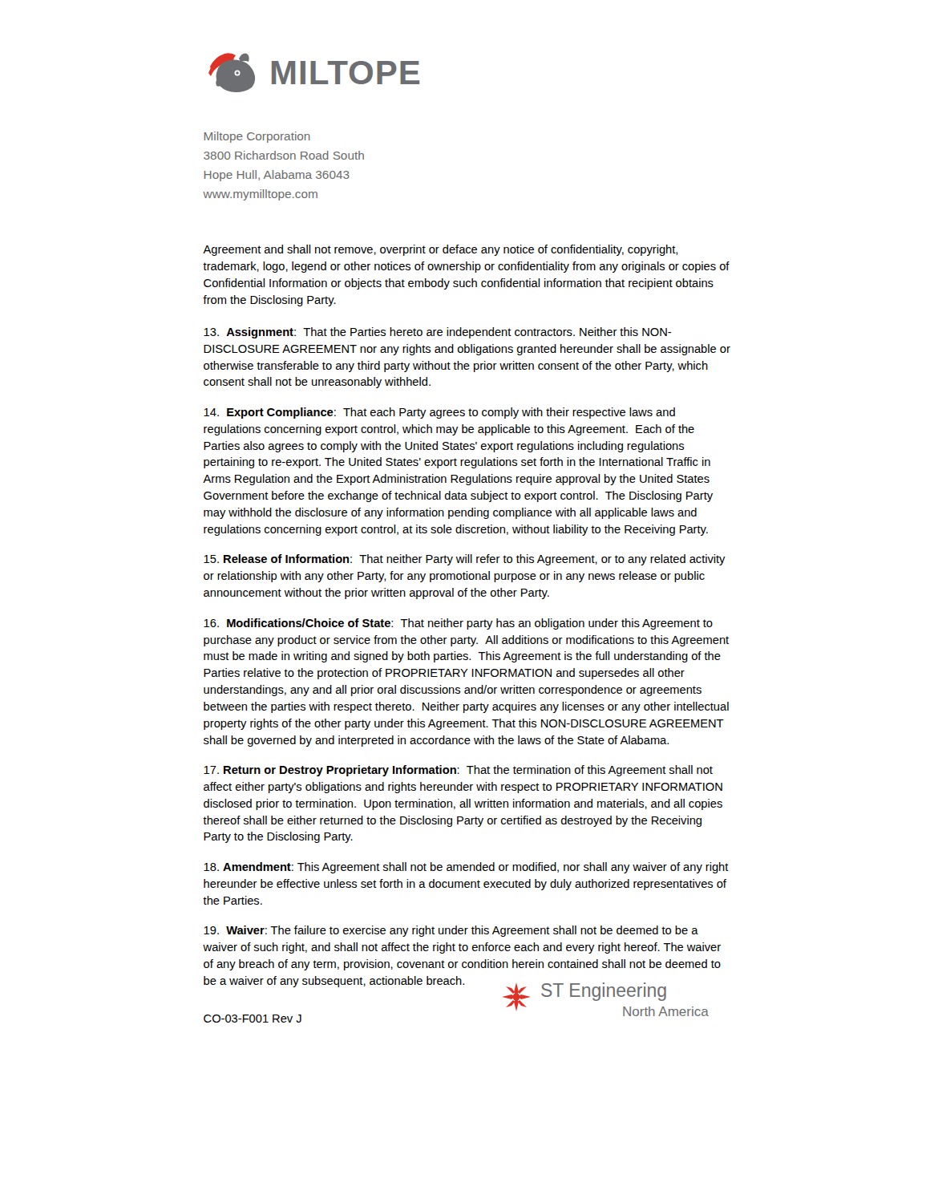MILTOPE
Miltope Corporation
3800 Richardson Road South
Hope Hull, Alabama 36043
www.mymilltope.com
Agreement and shall not remove, overprint or deface any notice of confidentiality, copyright, trademark, logo, legend or other notices of ownership or confidentiality from any originals or copies of Confidential Information or objects that embody such confidential information that recipient obtains from the Disclosing Party.
13. Assignment: That the Parties hereto are independent contractors. Neither this NON-DISCLOSURE AGREEMENT nor any rights and obligations granted hereunder shall be assignable or otherwise transferable to any third party without the prior written consent of the other Party, which consent shall not be unreasonably withheld.
14. Export Compliance: That each Party agrees to comply with their respective laws and regulations concerning export control, which may be applicable to this Agreement. Each of the Parties also agrees to comply with the United States' export regulations including regulations pertaining to re-export. The United States' export regulations set forth in the International Traffic in Arms Regulation and the Export Administration Regulations require approval by the United States Government before the exchange of technical data subject to export control. The Disclosing Party may withhold the disclosure of any information pending compliance with all applicable laws and regulations concerning export control, at its sole discretion, without liability to the Receiving Party.
15. Release of Information: That neither Party will refer to this Agreement, or to any related activity or relationship with any other Party, for any promotional purpose or in any news release or public announcement without the prior written approval of the other Party.
16. Modifications/Choice of State: That neither party has an obligation under this Agreement to purchase any product or service from the other party. All additions or modifications to this Agreement must be made in writing and signed by both parties. This Agreement is the full understanding of the Parties relative to the protection of PROPRIETARY INFORMATION and supersedes all other understandings, any and all prior oral discussions and/or written correspondence or agreements between the parties with respect thereto. Neither party acquires any licenses or any other intellectual property rights of the other party under this Agreement. That this NON-DISCLOSURE AGREEMENT shall be governed by and interpreted in accordance with the laws of the State of Alabama.
17. Return or Destroy Proprietary Information: That the termination of this Agreement shall not affect either party's obligations and rights hereunder with respect to PROPRIETARY INFORMATION disclosed prior to termination. Upon termination, all written information and materials, and all copies thereof shall be either returned to the Disclosing Party or certified as destroyed by the Receiving Party to the Disclosing Party.
18. Amendment: This Agreement shall not be amended or modified, nor shall any waiver of any right hereunder be effective unless set forth in a document executed by duly authorized representatives of the Parties.
19. Waiver: The failure to exercise any right under this Agreement shall not be deemed to be a waiver of such right, and shall not affect the right to enforce each and every right hereof. The waiver of any breach of any term, provision, covenant or condition herein contained shall not be deemed to be a waiver of any subsequent, actionable breach.
CO-03-F001 Rev J
ST Engineering North America